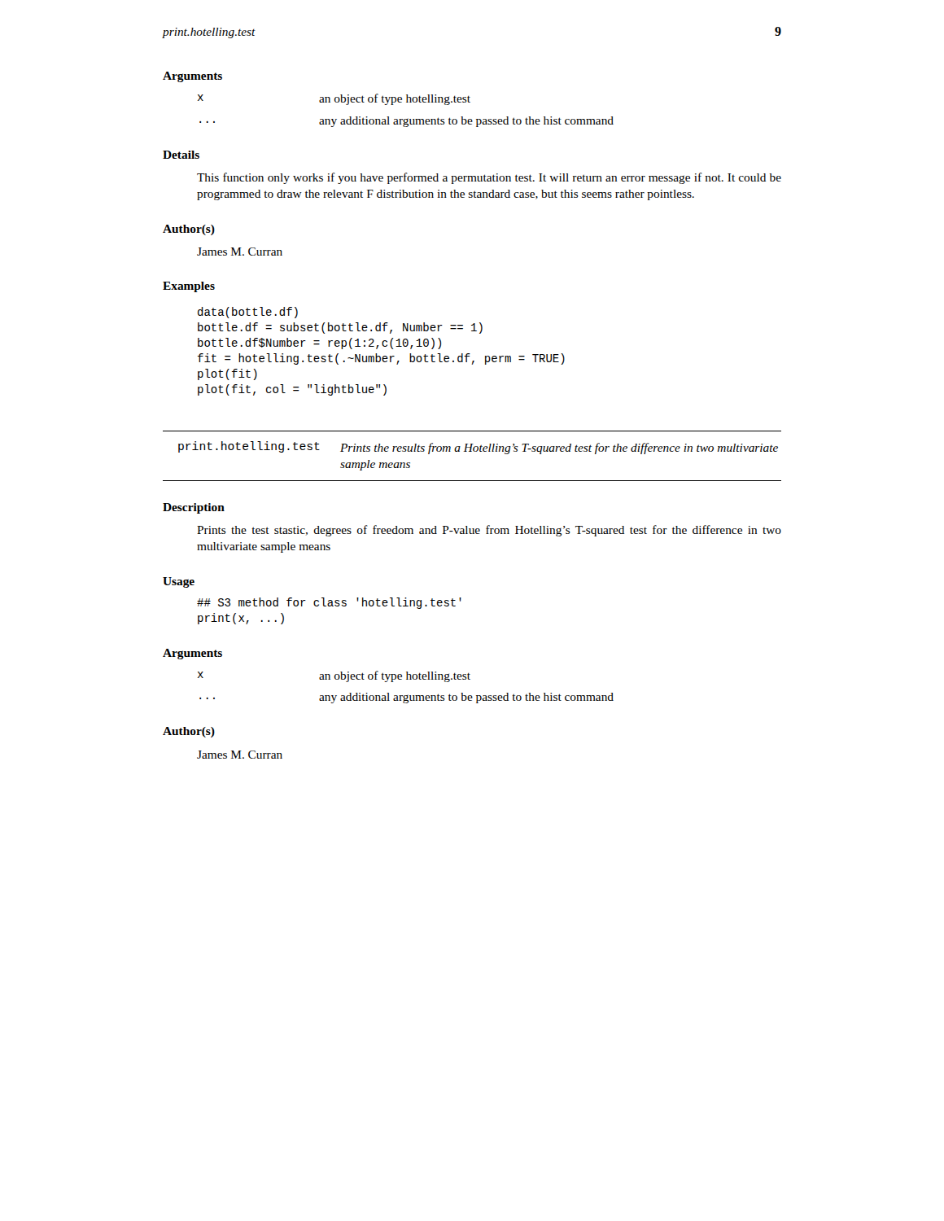print.hotelling.test 9
Arguments
x
an object of type hotelling.test
...
any additional arguments to be passed to the hist command
Details
This function only works if you have performed a permutation test. It will return an error message if not. It could be programmed to draw the relevant F distribution in the standard case, but this seems rather pointless.
Author(s)
James M. Curran
Examples
data(bottle.df)
bottle.df = subset(bottle.df, Number == 1)
bottle.df$Number = rep(1:2,c(10,10))
fit = hotelling.test(.~Number, bottle.df, perm = TRUE)
plot(fit)
plot(fit, col = "lightblue")
print.hotelling.test
Prints the results from a Hotelling’s T-squared test for the difference in two multivariate sample means
Description
Prints the test stastic, degrees of freedom and P-value from Hotelling’s T-squared test for the difference in two multivariate sample means
Usage
## S3 method for class 'hotelling.test'
print(x, ...)
Arguments
x
an object of type hotelling.test
...
any additional arguments to be passed to the hist command
Author(s)
James M. Curran